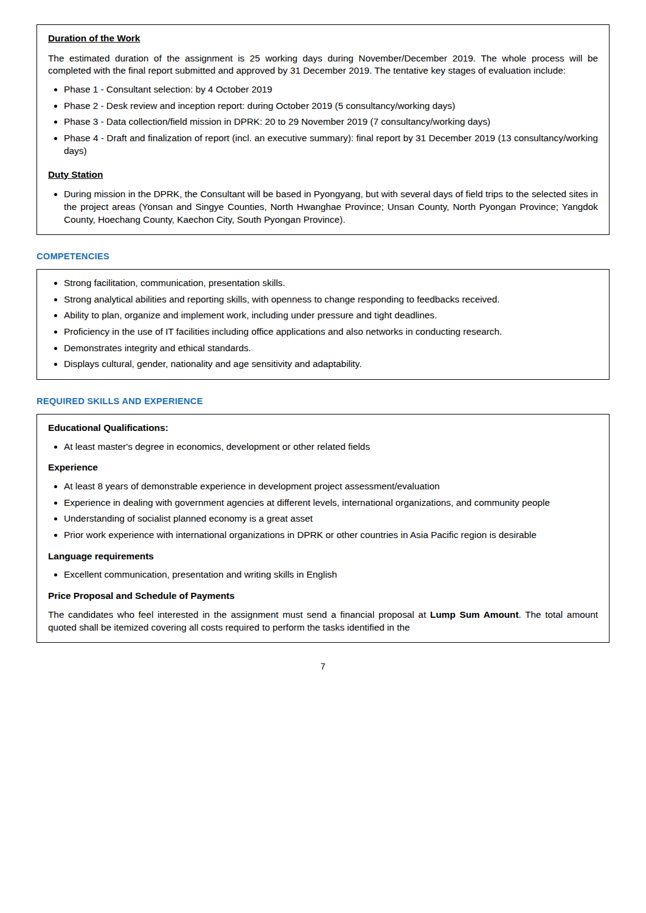Duration of the Work
The estimated duration of the assignment is 25 working days during November/December 2019. The whole process will be completed with the final report submitted and approved by 31 December 2019. The tentative key stages of evaluation include:
Phase 1 - Consultant selection: by 4 October 2019
Phase 2 - Desk review and inception report: during October 2019 (5 consultancy/working days)
Phase 3 - Data collection/field mission in DPRK: 20 to 29 November 2019 (7 consultancy/working days)
Phase 4 - Draft and finalization of report (incl. an executive summary): final report by 31 December 2019 (13 consultancy/working days)
Duty Station
During mission in the DPRK, the Consultant will be based in Pyongyang, but with several days of field trips to the selected sites in the project areas (Yonsan and Singye Counties, North Hwanghae Province; Unsan County, North Pyongan Province; Yangdok County, Hoechang County, Kaechon City, South Pyongan Province).
COMPETENCIES
Strong facilitation, communication, presentation skills.
Strong analytical abilities and reporting skills, with openness to change responding to feedbacks received.
Ability to plan, organize and implement work, including under pressure and tight deadlines.
Proficiency in the use of IT facilities including office applications and also networks in conducting research.
Demonstrates integrity and ethical standards.
Displays cultural, gender, nationality and age sensitivity and adaptability.
REQUIRED SKILLS AND EXPERIENCE
Educational Qualifications:
At least master's degree in economics, development or other related fields
Experience
At least 8 years of demonstrable experience in development project assessment/evaluation
Experience in dealing with government agencies at different levels, international organizations, and community people
Understanding of socialist planned economy is a great asset
Prior work experience with international organizations in DPRK or other countries in Asia Pacific region is desirable
Language requirements
Excellent communication, presentation and writing skills in English
Price Proposal and Schedule of Payments
The candidates who feel interested in the assignment must send a financial proposal at Lump Sum Amount. The total amount quoted shall be itemized covering all costs required to perform the tasks identified in the
7